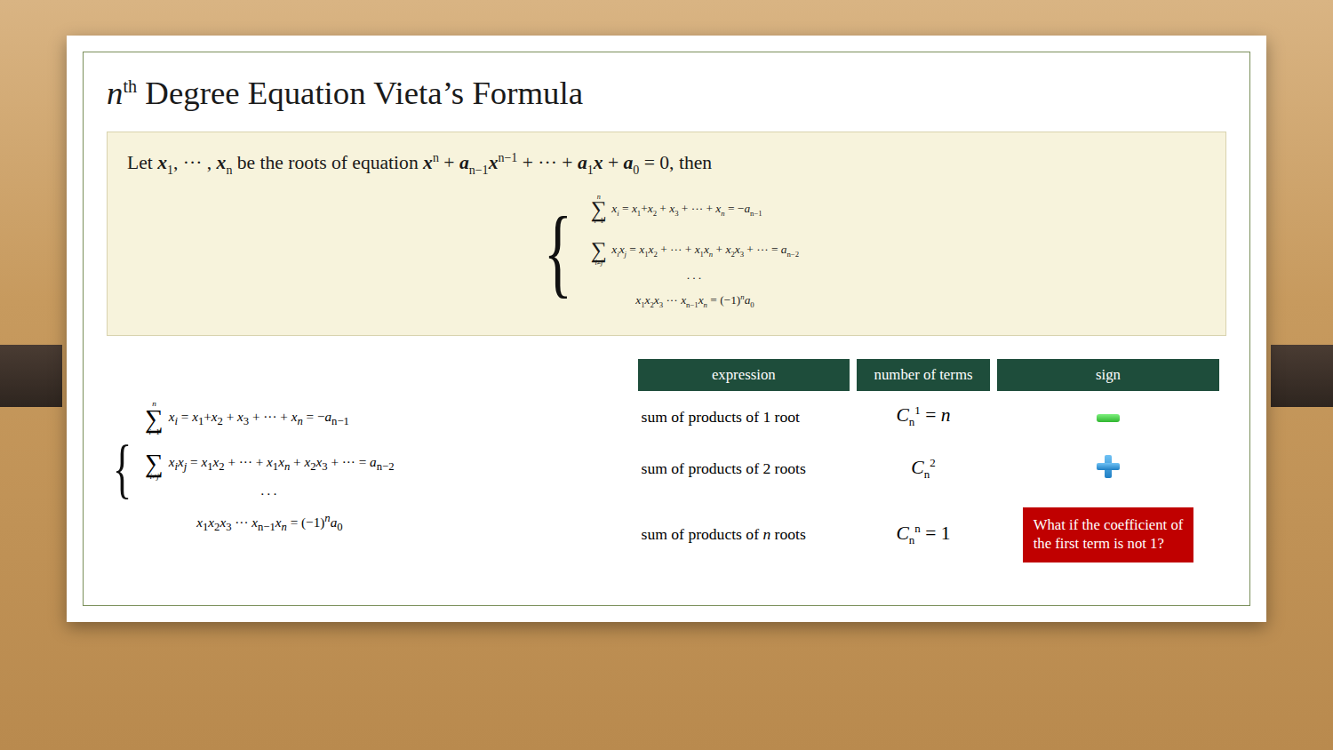nth Degree Equation Vieta’s Formula
Let x1, ··· , xn be the roots of equation xn + an−1xn−1 + ··· + a1x + a0 = 0, then
{
n ∑ i=1 xi = x1+x2 + x3 + ··· + xn = −an−1
∑ i≠j xixj = x1x2 + ··· + x1xn + x2x3 + ··· = an−2
···
x1x2x3 ··· xn−1xn = (−1)na0
{
n ∑ i=1 xi = x1+x2 + x3 + ··· + xn = −an−1
∑ i≠j xixj = x1x2 + ··· + x1xn + x2x3 + ··· = an−2
···
x1x2x3 ··· xn−1xn = (−1)na0
| expression | number of terms | sign |
| --- | --- | --- |
| sum of products of 1 root | C n 1 = n | minus |
| sum of products of 2 roots | C n 2 | plus |
| sum of products of n roots | C n n = 1 | What if the coefficient of the first term is not 1? |